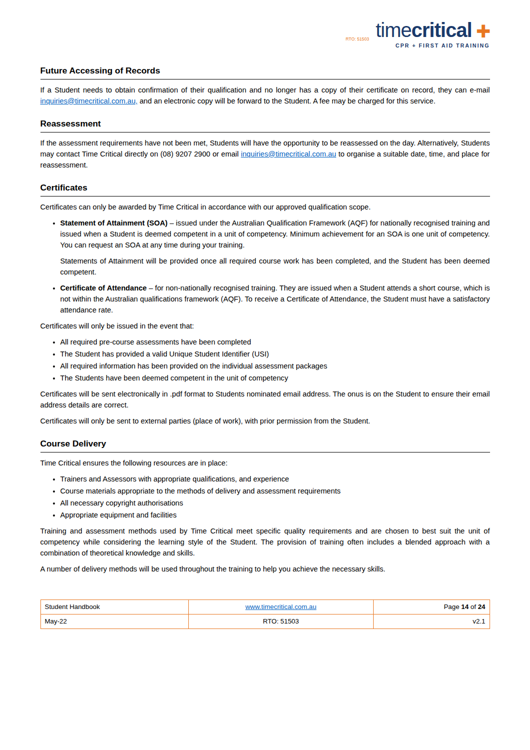RTO: 51503
time critical✚
CPR + FIRST AID TRAINING
Future Accessing of Records
If a Student needs to obtain confirmation of their qualification and no longer has a copy of their certificate on record, they can e-mail inquiries@timecritical.com.au, and an electronic copy will be forward to the Student. A fee may be charged for this service.
Reassessment
If the assessment requirements have not been met, Students will have the opportunity to be reassessed on the day. Alternatively, Students may contact Time Critical directly on (08) 9207 2900 or email inquiries@timecritical.com.au to organise a suitable date, time, and place for reassessment.
Certificates
Certificates can only be awarded by Time Critical in accordance with our approved qualification scope.
Statement of Attainment (SOA) – issued under the Australian Qualification Framework (AQF) for nationally recognised training and issued when a Student is deemed competent in a unit of competency. Minimum achievement for an SOA is one unit of competency. You can request an SOA at any time during your training.
Statements of Attainment will be provided once all required course work has been completed, and the Student has been deemed competent.
Certificate of Attendance – for non-nationally recognised training. They are issued when a Student attends a short course, which is not within the Australian qualifications framework (AQF). To receive a Certificate of Attendance, the Student must have a satisfactory attendance rate.
Certificates will only be issued in the event that:
All required pre-course assessments have been completed
The Student has provided a valid Unique Student Identifier (USI)
All required information has been provided on the individual assessment packages
The Students have been deemed competent in the unit of competency
Certificates will be sent electronically in .pdf format to Students nominated email address. The onus is on the Student to ensure their email address details are correct.
Certificates will only be sent to external parties (place of work), with prior permission from the Student.
Course Delivery
Time Critical ensures the following resources are in place:
Trainers and Assessors with appropriate qualifications, and experience
Course materials appropriate to the methods of delivery and assessment requirements
All necessary copyright authorisations
Appropriate equipment and facilities
Training and assessment methods used by Time Critical meet specific quality requirements and are chosen to best suit the unit of competency while considering the learning style of the Student. The provision of training often includes a blended approach with a combination of theoretical knowledge and skills.
A number of delivery methods will be used throughout the training to help you achieve the necessary skills.
| Student Handbook | www.timecritical.com.au | Page 14 of 24 |
| May-22 | RTO: 51503 | v2.1 |